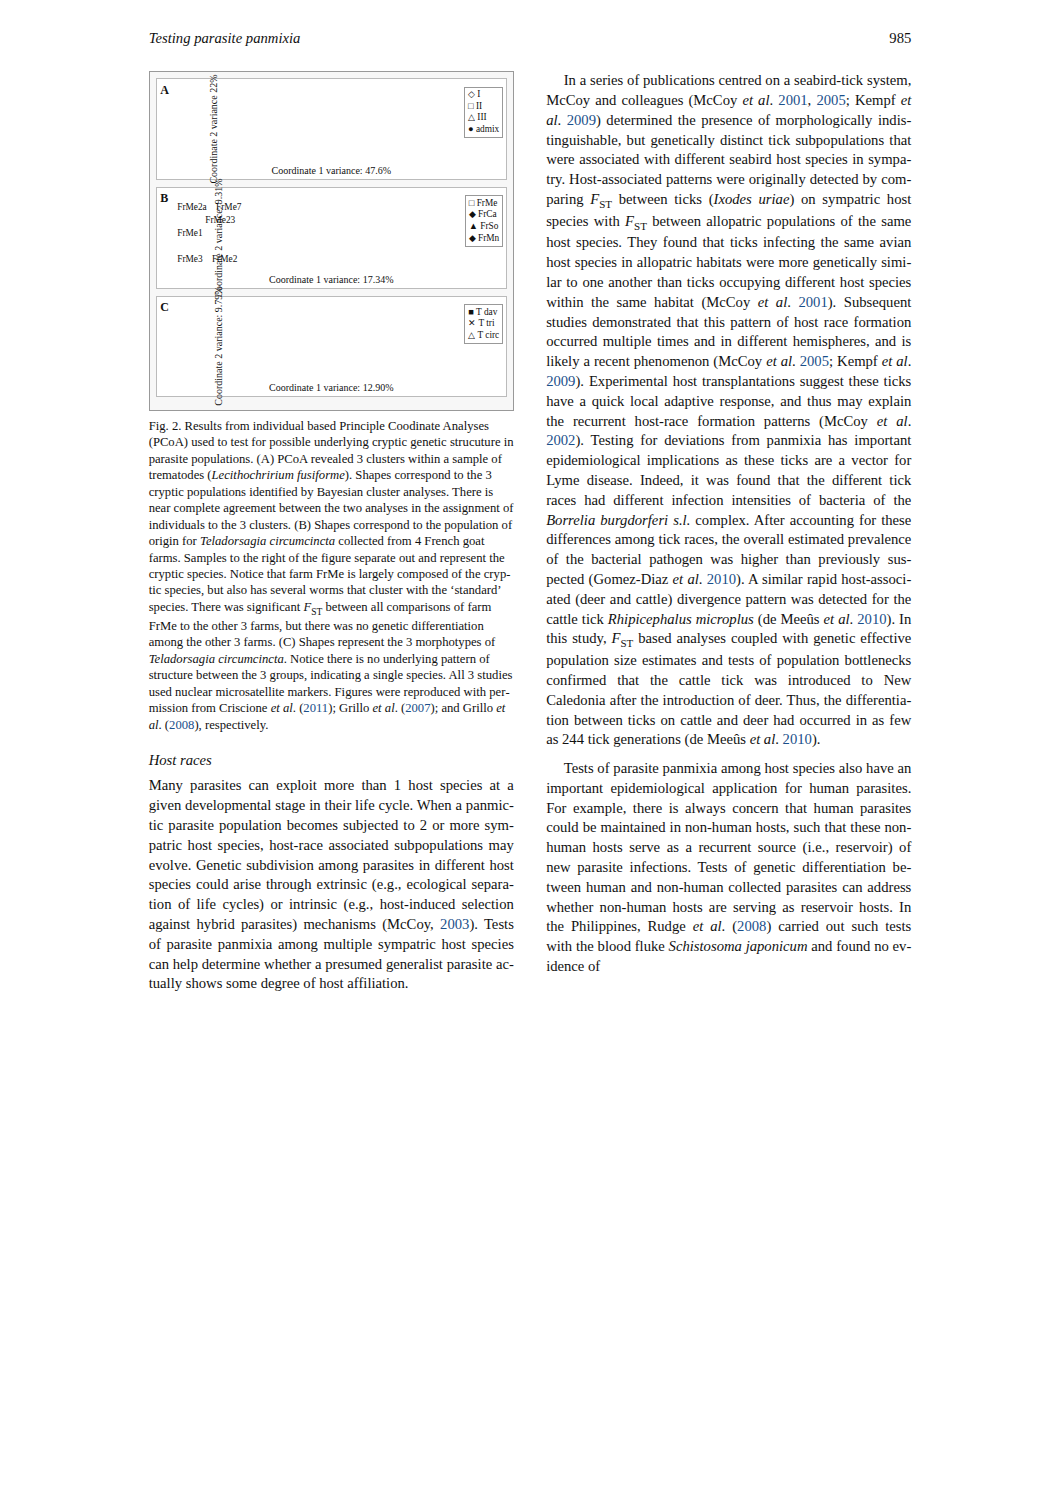Testing parasite panmixia 985
A Coordinate 2 variance 22% ◇ I
□ II
△ III
● admix Coordinate 1 variance: 47.6%
B Coordinate 2 variance: 9.31% FrMe2a FrMe7
FrMe23
FrMe1
FrMe3 FrMe2 □ FrMe
◆ FrCa
▲ FrSo
◆ FrMn Coordinate 1 variance: 17.34%
C Coordinate 2 variance: 9.79% ■ T dav
✕ T tri
△ T circ Coordinate 1 variance: 12.90%
Fig. 2. Results from individual based Principle Coodinate Analyses (PCoA) used to test for possible underlying cryptic genetic strucuture in parasite populations. (A) PCoA revealed 3 clusters within a sample of trematodes (Lecithochririum fusiforme). Shapes correspond to the 3 cryptic populations identified by Bayesian cluster analyses. There is near complete agreement between the two analyses in the assignment of individuals to the 3 clusters. (B) Shapes correspond to the population of origin for Teladorsagia circumcincta collected from 4 French goat farms. Samples to the right of the figure separate out and represent the cryptic species. Notice that farm FrMe is largely composed of the cryptic species, but also has several worms that cluster with the ‘standard’ species. There was significant FST between all comparisons of farm FrMe to the other 3 farms, but there was no genetic differentiation among the other 3 farms. (C) Shapes represent the 3 morphotypes of Teladorsagia circumcincta. Notice there is no underlying pattern of structure between the 3 groups, indicating a single species. All 3 studies used nuclear microsatellite markers. Figures were reproduced with permission from Criscione et al. (2011); Grillo et al. (2007); and Grillo et al. (2008), respectively.
Host races
Many parasites can exploit more than 1 host species at a given developmental stage in their life cycle. When a panmictic parasite population becomes subjected to 2 or more sympatric host species, host-race associated subpopulations may evolve. Genetic subdivision among parasites in different host species could arise through extrinsic (e.g., ecological separation of life cycles) or intrinsic (e.g., host-induced selection against hybrid parasites) mechanisms (McCoy, 2003). Tests of parasite panmixia among multiple sympatric host species can help determine whether a presumed generalist parasite actually shows some degree of host affiliation.
In a series of publications centred on a seabird-tick system, McCoy and colleagues (McCoy et al. 2001, 2005; Kempf et al. 2009) determined the presence of morphologically indistinguishable, but genetically distinct tick subpopulations that were associated with different seabird host species in sympatry. Host-associated patterns were originally detected by comparing FST between ticks (Ixodes uriae) on sympatric host species with FST between allopatric populations of the same host species. They found that ticks infecting the same avian host species in allopatric habitats were more genetically similar to one another than ticks occupying different host species within the same habitat (McCoy et al. 2001). Subsequent studies demonstrated that this pattern of host race formation occurred multiple times and in different hemispheres, and is likely a recent phenomenon (McCoy et al. 2005; Kempf et al. 2009). Experimental host transplantations suggest these ticks have a quick local adaptive response, and thus may explain the recurrent host-race formation patterns (McCoy et al. 2002). Testing for deviations from panmixia has important epidemiological implications as these ticks are a vector for Lyme disease. Indeed, it was found that the different tick races had different infection intensities of bacteria of the Borrelia burgdorferi s.l. complex. After accounting for these differences among tick races, the overall estimated prevalence of the bacterial pathogen was higher than previously suspected (Gomez-Diaz et al. 2010). A similar rapid host-associated (deer and cattle) divergence pattern was detected for the cattle tick Rhipicephalus microplus (de Meeûs et al. 2010). In this study, FST based analyses coupled with genetic effective population size estimates and tests of population bottlenecks confirmed that the cattle tick was introduced to New Caledonia after the introduction of deer. Thus, the differentiation between ticks on cattle and deer had occurred in as few as 244 tick generations (de Meeûs et al. 2010).
Tests of parasite panmixia among host species also have an important epidemiological application for human parasites. For example, there is always concern that human parasites could be maintained in non-human hosts, such that these non-human hosts serve as a recurrent source (i.e., reservoir) of new parasite infections. Tests of genetic differentiation between human and non-human collected parasites can address whether non-human hosts are serving as reservoir hosts. In the Philippines, Rudge et al. (2008) carried out such tests with the blood fluke Schistosoma japonicum and found no evidence of